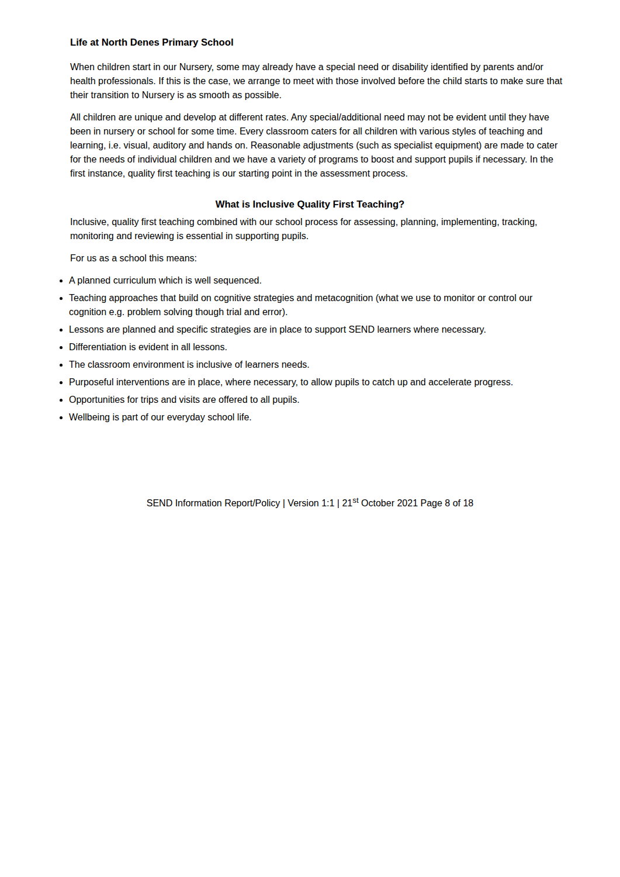Life at North Denes Primary School
When children start in our Nursery, some may already have a special need or disability identified by parents and/or health professionals. If this is the case, we arrange to meet with those involved before the child starts to make sure that their transition to Nursery is as smooth as possible.
All children are unique and develop at different rates. Any special/additional need may not be evident until they have been in nursery or school for some time. Every classroom caters for all children with various styles of teaching and learning, i.e. visual, auditory and hands on. Reasonable adjustments (such as specialist equipment) are made to cater for the needs of individual children and we have a variety of programs to boost and support pupils if necessary. In the first instance, quality first teaching is our starting point in the assessment process.
What is Inclusive Quality First Teaching?
Inclusive, quality first teaching combined with our school process for assessing, planning, implementing, tracking, monitoring and reviewing is essential in supporting pupils.
For us as a school this means:
A planned curriculum which is well sequenced.
Teaching approaches that build on cognitive strategies and metacognition (what we use to monitor or control our cognition e.g. problem solving though trial and error).
Lessons are planned and specific strategies are in place to support SEND learners where necessary.
Differentiation is evident in all lessons.
The classroom environment is inclusive of learners needs.
Purposeful interventions are in place, where necessary, to allow pupils to catch up and accelerate progress.
Opportunities for trips and visits are offered to all pupils.
Wellbeing is part of our everyday school life.
SEND Information Report/Policy | Version 1:1 | 21st October 2021 Page 8 of 18